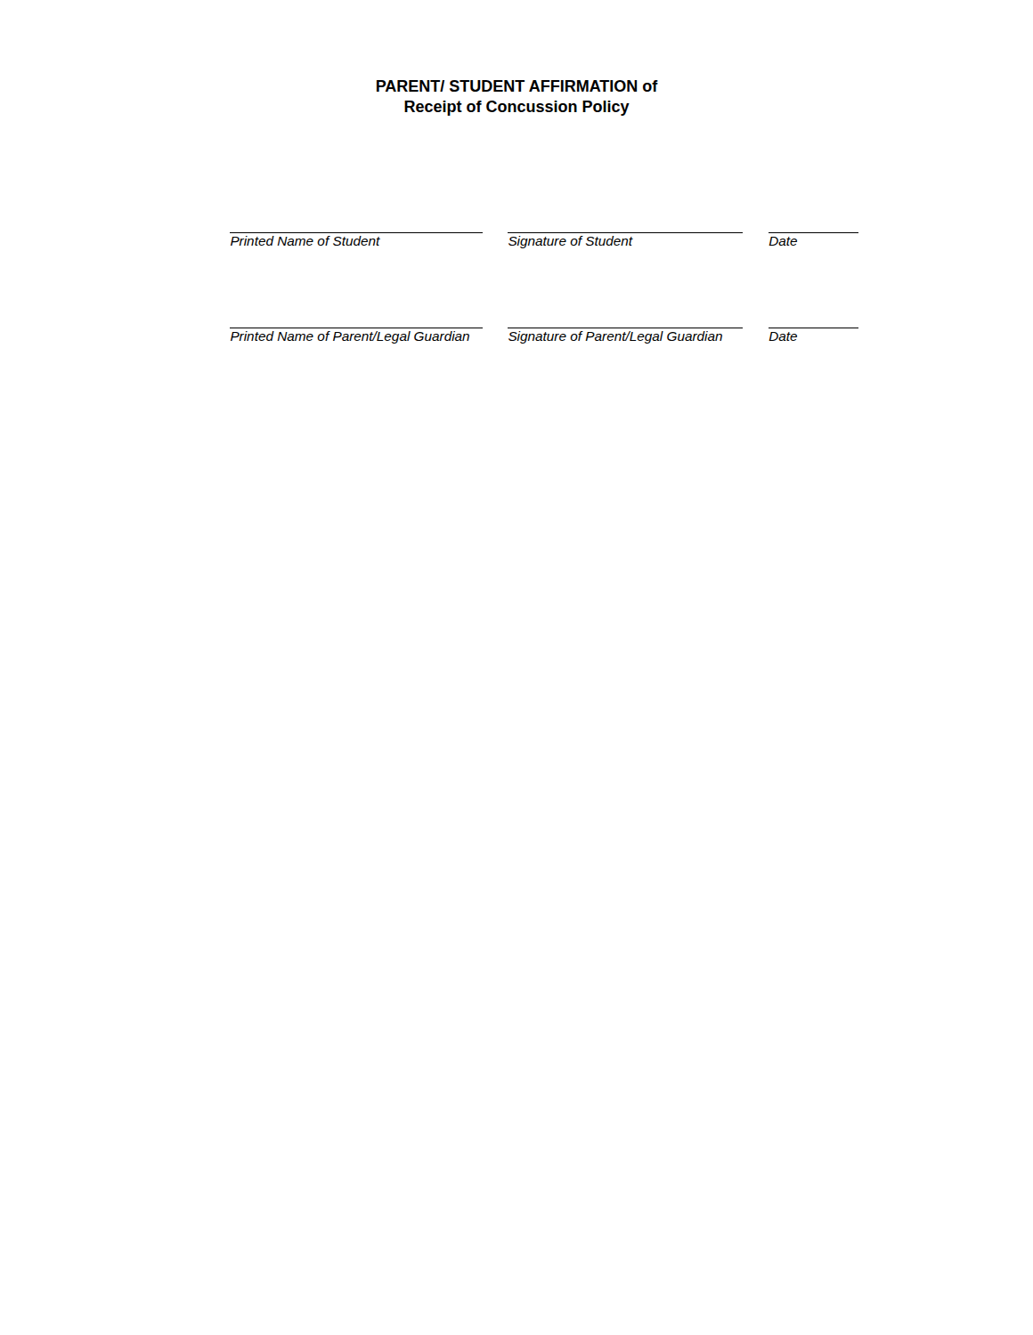PARENT/ STUDENT AFFIRMATION of
Receipt of Concussion Policy
| Printed Name of Student | | Signature of Student | | Date |
| Printed Name of Parent/Legal Guardian | | Signature of Parent/Legal Guardian | | Date |